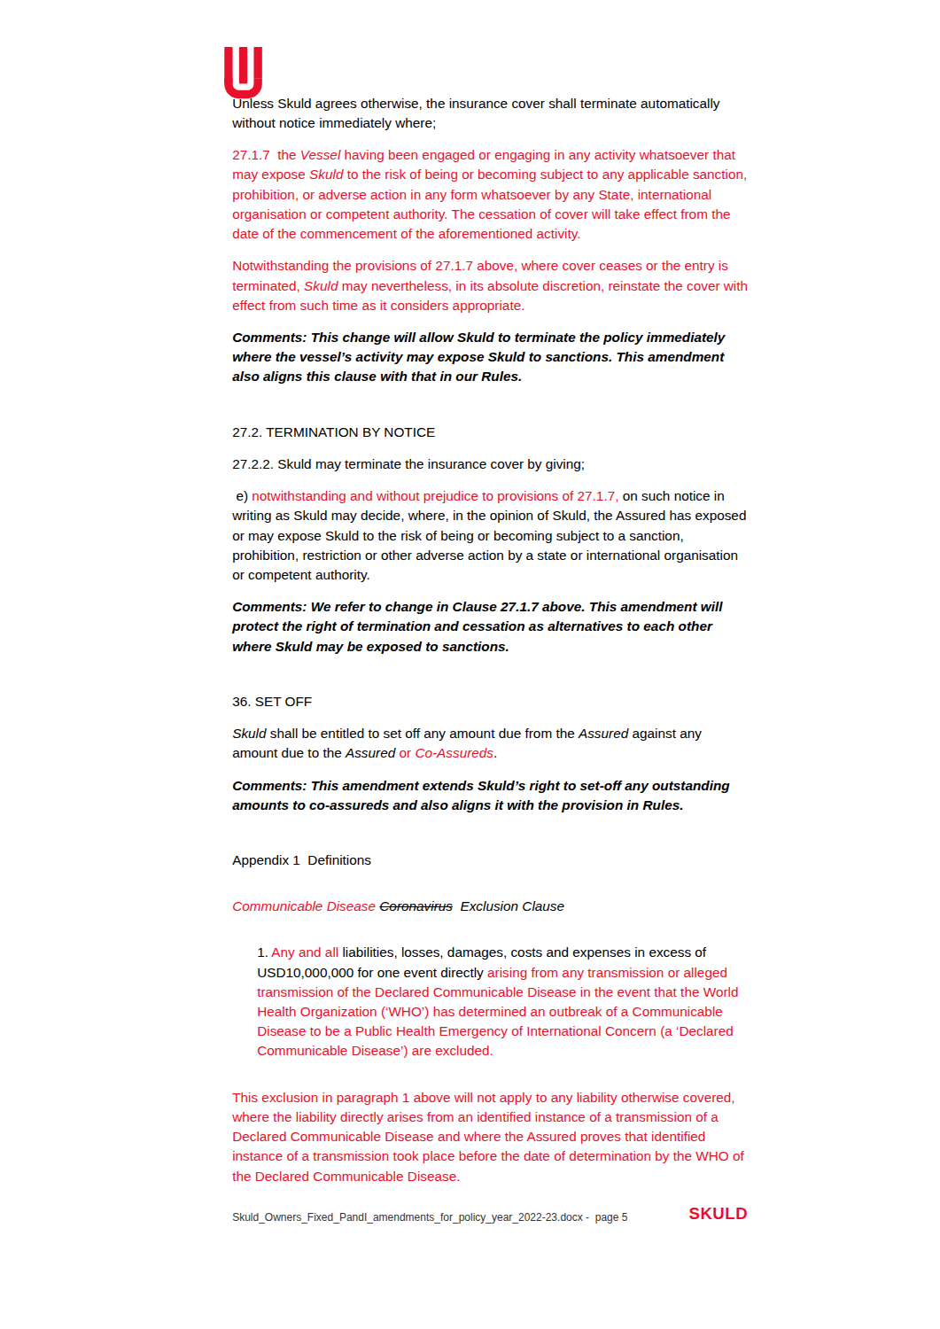Unless Skuld agrees otherwise, the insurance cover shall terminate automatically without notice immediately where;
27.1.7 the Vessel having been engaged or engaging in any activity whatsoever that may expose Skuld to the risk of being or becoming subject to any applicable sanction, prohibition, or adverse action in any form whatsoever by any State, international organisation or competent authority. The cessation of cover will take effect from the date of the commencement of the aforementioned activity.
Notwithstanding the provisions of 27.1.7 above, where cover ceases or the entry is terminated, Skuld may nevertheless, in its absolute discretion, reinstate the cover with effect from such time as it considers appropriate.
Comments: This change will allow Skuld to terminate the policy immediately where the vessel’s activity may expose Skuld to sanctions. This amendment also aligns this clause with that in our Rules.
27.2. TERMINATION BY NOTICE
27.2.2. Skuld may terminate the insurance cover by giving;
e) notwithstanding and without prejudice to provisions of 27.1.7, on such notice in writing as Skuld may decide, where, in the opinion of Skuld, the Assured has exposed or may expose Skuld to the risk of being or becoming subject to a sanction, prohibition, restriction or other adverse action by a state or international organisation or competent authority.
Comments: We refer to change in Clause 27.1.7 above. This amendment will protect the right of termination and cessation as alternatives to each other where Skuld may be exposed to sanctions.
36. SET OFF
Skuld shall be entitled to set off any amount due from the Assured against any amount due to the Assured or Co-Assureds.
Comments: This amendment extends Skuld’s right to set-off any outstanding amounts to co-assureds and also aligns it with the provision in Rules.
Appendix 1 Definitions
Communicable Disease Coronavirus Exclusion Clause
1. Any and all liabilities, losses, damages, costs and expenses in excess of USD10,000,000 for one event directly arising from any transmission or alleged transmission of the Declared Communicable Disease in the event that the World Health Organization (‘WHO’) has determined an outbreak of a Communicable Disease to be a Public Health Emergency of International Concern (a ‘Declared Communicable Disease’) are excluded.
This exclusion in paragraph 1 above will not apply to any liability otherwise covered, where the liability directly arises from an identified instance of a transmission of a Declared Communicable Disease and where the Assured proves that identified instance of a transmission took place before the date of determination by the WHO of the Declared Communicable Disease.
Skuld_Owners_Fixed_PandI_amendments_for_policy_year_2022-23.docx - page 5 SKULD